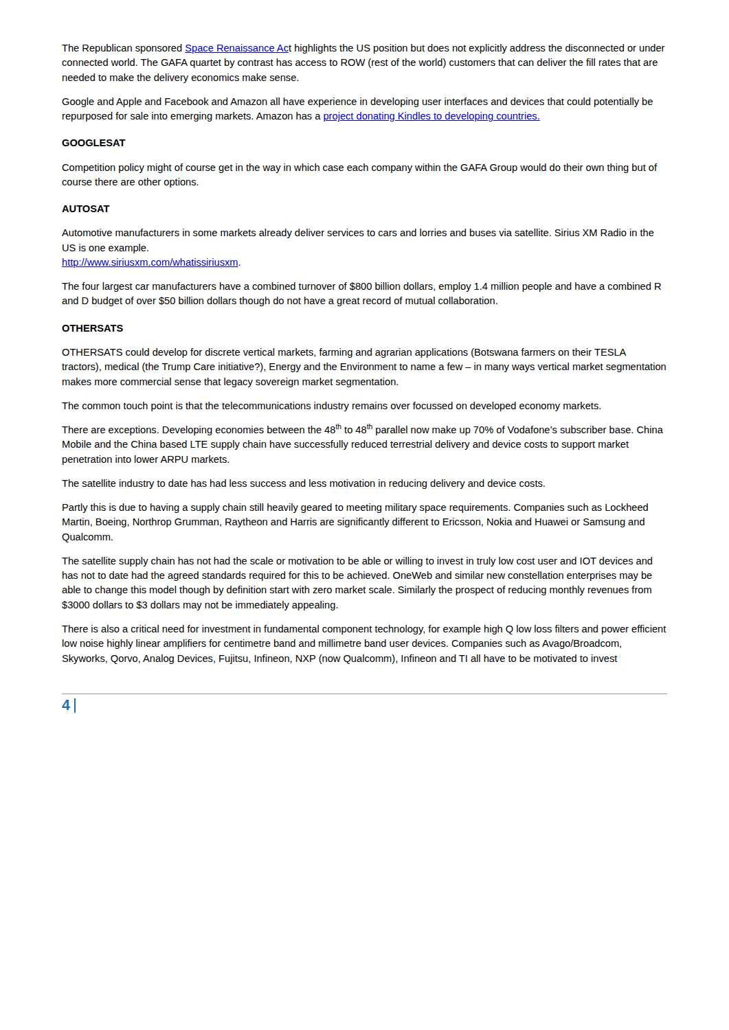The Republican sponsored Space Renaissance Act highlights the US position but does not explicitly address the disconnected or under connected world. The GAFA quartet by contrast has access to ROW (rest of the world) customers that can deliver the fill rates that are needed to make the delivery economics make sense.
Google and Apple and Facebook and Amazon all have experience in developing user interfaces and devices that could potentially be repurposed for sale into emerging markets. Amazon has a project donating Kindles to developing countries.
GOOGLESAT
Competition policy might of course get in the way in which case each company within the GAFA Group would do their own thing but of course there are other options.
AUTOSAT
Automotive manufacturers in some markets already deliver services to cars and lorries and buses via satellite. Sirius XM Radio in the US is one example.
http://www.siriusxm.com/whatissiriusxm.
The four largest car manufacturers have a combined turnover of $800 billion dollars, employ 1.4 million people and have a combined R and D budget of over $50 billion dollars though do not have a great record of mutual collaboration.
OTHERSATS
OTHERSATS could develop for discrete vertical markets, farming and agrarian applications (Botswana farmers on their TESLA tractors), medical (the Trump Care initiative?), Energy and the Environment to name a few – in many ways vertical market segmentation makes more commercial sense that legacy sovereign market segmentation.
The common touch point is that the telecommunications industry remains over focussed on developed economy markets.
There are exceptions. Developing economies between the 48th to 48th parallel now make up 70% of Vodafone’s subscriber base. China Mobile and the China based LTE supply chain have successfully reduced terrestrial delivery and device costs to support market penetration into lower ARPU markets.
The satellite industry to date has had less success and less motivation in reducing delivery and device costs.
Partly this is due to having a supply chain still heavily geared to meeting military space requirements. Companies such as Lockheed Martin, Boeing, Northrop Grumman, Raytheon and Harris are significantly different to Ericsson, Nokia and Huawei or Samsung and Qualcomm.
The satellite supply chain has not had the scale or motivation to be able or willing to invest in truly low cost user and IOT devices and has not to date had the agreed standards required for this to be achieved. OneWeb and similar new constellation enterprises may be able to change this model though by definition start with zero market scale. Similarly the prospect of reducing monthly revenues from $3000 dollars to $3 dollars may not be immediately appealing.
There is also a critical need for investment in fundamental component technology, for example high Q low loss filters and power efficient low noise highly linear amplifiers for centimetre band and millimetre band user devices. Companies such as Avago/Broadcom, Skyworks, Qorvo, Analog Devices, Fujitsu, Infineon, NXP (now Qualcomm), Infineon and TI all have to be motivated to invest
4